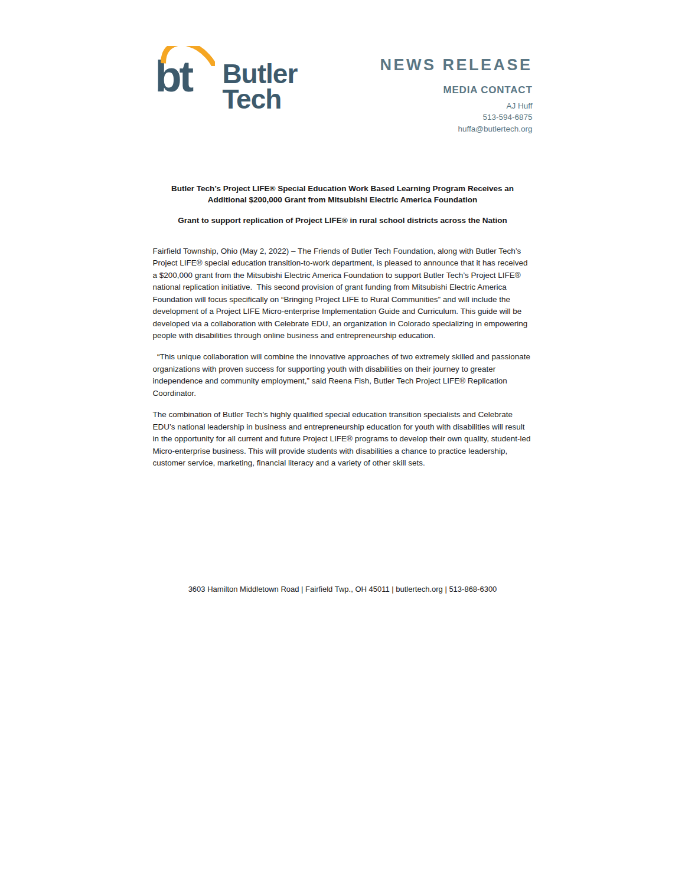bt
Butler
Tech
NEWS RELEASE
MEDIA CONTACT
AJ Huff
513-594-6875
huffa@butlertech.org
Butler Tech’s Project LIFE® Special Education Work Based Learning Program Receives an Additional $200,000 Grant from Mitsubishi Electric America Foundation
Grant to support replication of Project LIFE® in rural school districts across the Nation
Fairfield Township, Ohio (May 2, 2022) – The Friends of Butler Tech Foundation, along with Butler Tech’s Project LIFE® special education transition-to-work department, is pleased to announce that it has received a $200,000 grant from the Mitsubishi Electric America Foundation to support Butler Tech’s Project LIFE® national replication initiative. This second provision of grant funding from Mitsubishi Electric America Foundation will focus specifically on “Bringing Project LIFE to Rural Communities” and will include the development of a Project LIFE Micro-enterprise Implementation Guide and Curriculum. This guide will be developed via a collaboration with Celebrate EDU, an organization in Colorado specializing in empowering people with disabilities through online business and entrepreneurship education.
“This unique collaboration will combine the innovative approaches of two extremely skilled and passionate organizations with proven success for supporting youth with disabilities on their journey to greater independence and community employment,” said Reena Fish, Butler Tech Project LIFE® Replication Coordinator.
The combination of Butler Tech’s highly qualified special education transition specialists and Celebrate EDU’s national leadership in business and entrepreneurship education for youth with disabilities will result in the opportunity for all current and future Project LIFE® programs to develop their own quality, student-led Micro-enterprise business. This will provide students with disabilities a chance to practice leadership, customer service, marketing, financial literacy and a variety of other skill sets.
3603 Hamilton Middletown Road | Fairfield Twp., OH 45011 | butlertech.org | 513-868-6300